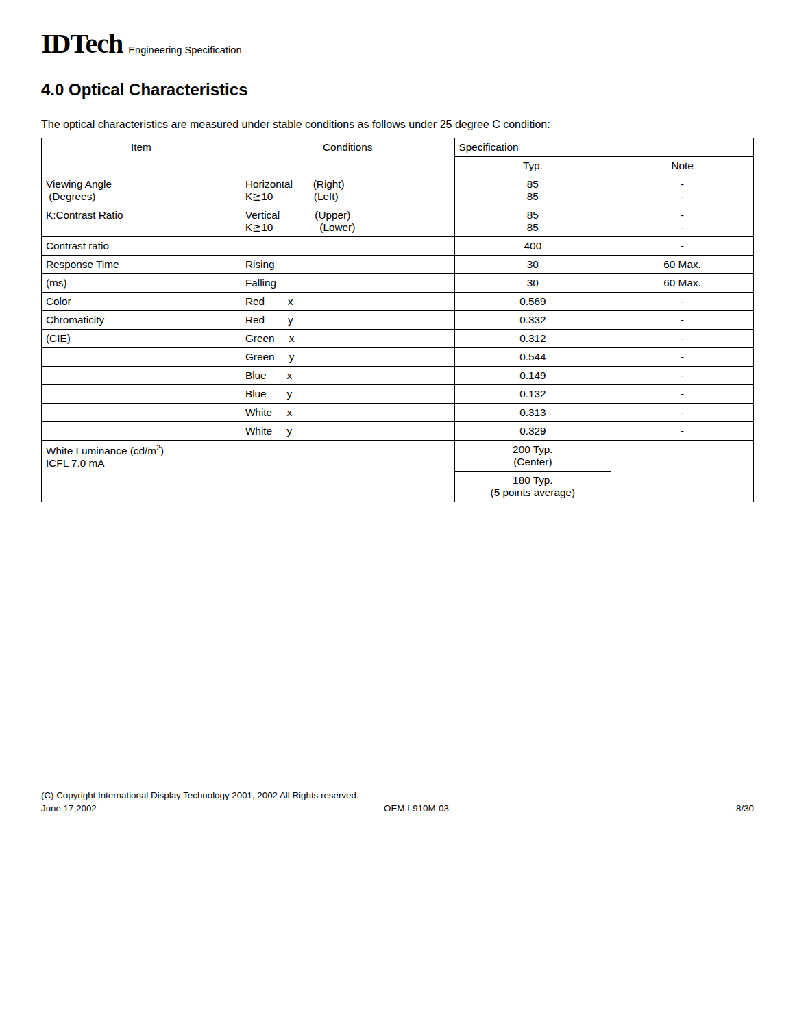IDTech
Engineering Specification
4.0 Optical Characteristics
The optical characteristics are measured under stable conditions as follows under 25 degree C condition:
| Item | Conditions | Specification |
| Typ. | Note |
| Viewing Angle (Degrees) | Horizontal (Right) K≧10 (Left) | 85 85 | - - |
| K:Contrast Ratio | Vertical (Upper) K≧10 (Lower) | 85 85 | - - |
| Contrast ratio | | 400 | - |
| Response Time | Rising | 30 | 60 Max. |
| (ms) | Falling | 30 | 60 Max. |
| Color | Red x | 0.569 | - |
| Chromaticity | Red y | 0.332 | - |
| (CIE) | Green x | 0.312 | - |
| | Green y | 0.544 | - |
| | Blue x | 0.149 | - |
| | Blue y | 0.132 | - |
| | White x | 0.313 | - |
| | White y | 0.329 | - |
| White Luminance (cd/m 2 ) ICFL 7.0 mA | | 200 Typ. (Center) | |
| 180 Typ. (5 points average) |
(C) Copyright International Display Technology 2001, 2002 All Rights reserved.
June 17,2002 OEM I-910M-03 8/30